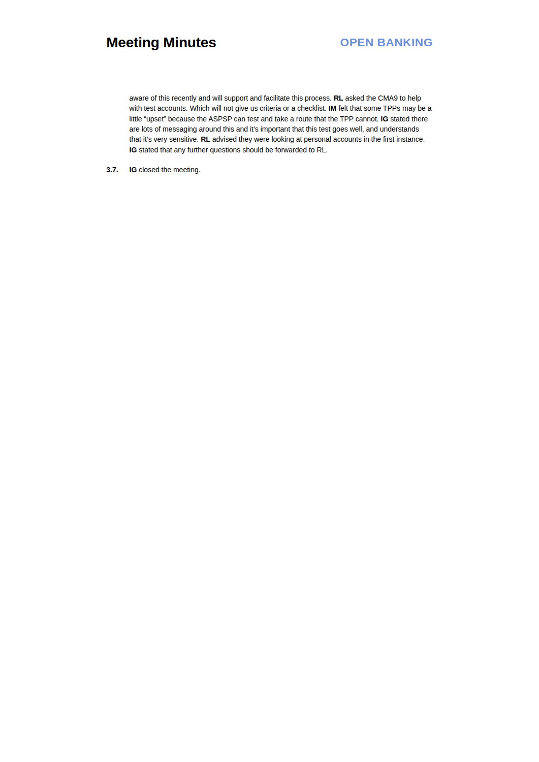Meeting Minutes
OPEN BANKING
aware of this recently and will support and facilitate this process. RL asked the CMA9 to help with test accounts. Which will not give us criteria or a checklist. IM felt that some TPPs may be a little “upset” because the ASPSP can test and take a route that the TPP cannot. IG stated there are lots of messaging around this and it’s important that this test goes well, and understands that it’s very sensitive. RL advised they were looking at personal accounts in the first instance. IG stated that any further questions should be forwarded to RL.
3.7.
IG closed the meeting.